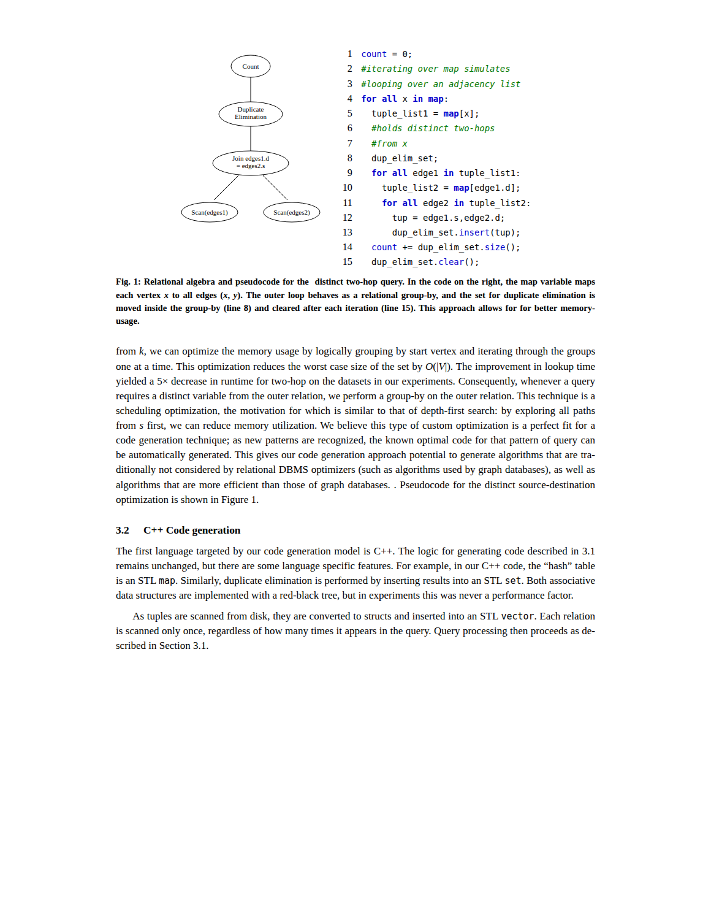Count Duplicate Elimination Join edges1.d = edges2.s Scan(edges1) Scan(edges2)
1 count = 0; 2#iterating over map simulates 3#looping over an adjacency list 4 for all x in map: 5 tuple_list1 = map[x]; 6 #holds distinct two-hops 7 #from x 8 dup_elim_set; 9 for all edge1 in tuple_list1: 10 tuple_list2 = map[edge1.d]; 11 for all edge2 in tuple_list2: 12 tup = edge1.s,edge2.d; 13 dup_elim_set.insert(tup); 14 count += dup_elim_set.size(); 15 dup_elim_set.clear();
Fig. 1: Relational algebra and pseudocode for the distinct two-hop query. In the code on the right, the map variable maps each vertex x to all edges (x, y). The outer loop behaves as a relational group-by, and the set for duplicate elimination is moved inside the group-by (line 8) and cleared after each iteration (line 15). This approach allows for for better memory-usage.
from k, we can optimize the memory usage by logically grouping by start vertex and iterating through the groups one at a time. This optimization reduces the worst case size of the set by O(|V|). The improvement in lookup time yielded a 5× decrease in runtime for two-hop on the datasets in our experiments. Consequently, whenever a query requires a distinct variable from the outer relation, we perform a group-by on the outer relation. This technique is a scheduling optimization, the motivation for which is similar to that of depth-first search: by exploring all paths from s first, we can reduce memory utilization. We believe this type of custom optimization is a perfect fit for a code generation technique; as new patterns are recognized, the known optimal code for that pattern of query can be automatically generated. This gives our code generation approach potential to generate algorithms that are traditionally not considered by relational DBMS optimizers (such as algorithms used by graph databases), as well as algorithms that are more efficient than those of graph databases. . Pseudocode for the distinct source-destination optimization is shown in Figure 1.
3.2 C++ Code generation
The first language targeted by our code generation model is C++. The logic for generating code described in 3.1 remains unchanged, but there are some language specific features. For example, in our C++ code, the “hash” table is an STL map. Similarly, duplicate elimination is performed by inserting results into an STL set. Both associative data structures are implemented with a red-black tree, but in experiments this was never a performance factor.
As tuples are scanned from disk, they are converted to structs and inserted into an STL vector. Each relation is scanned only once, regardless of how many times it appears in the query. Query processing then proceeds as described in Section 3.1.